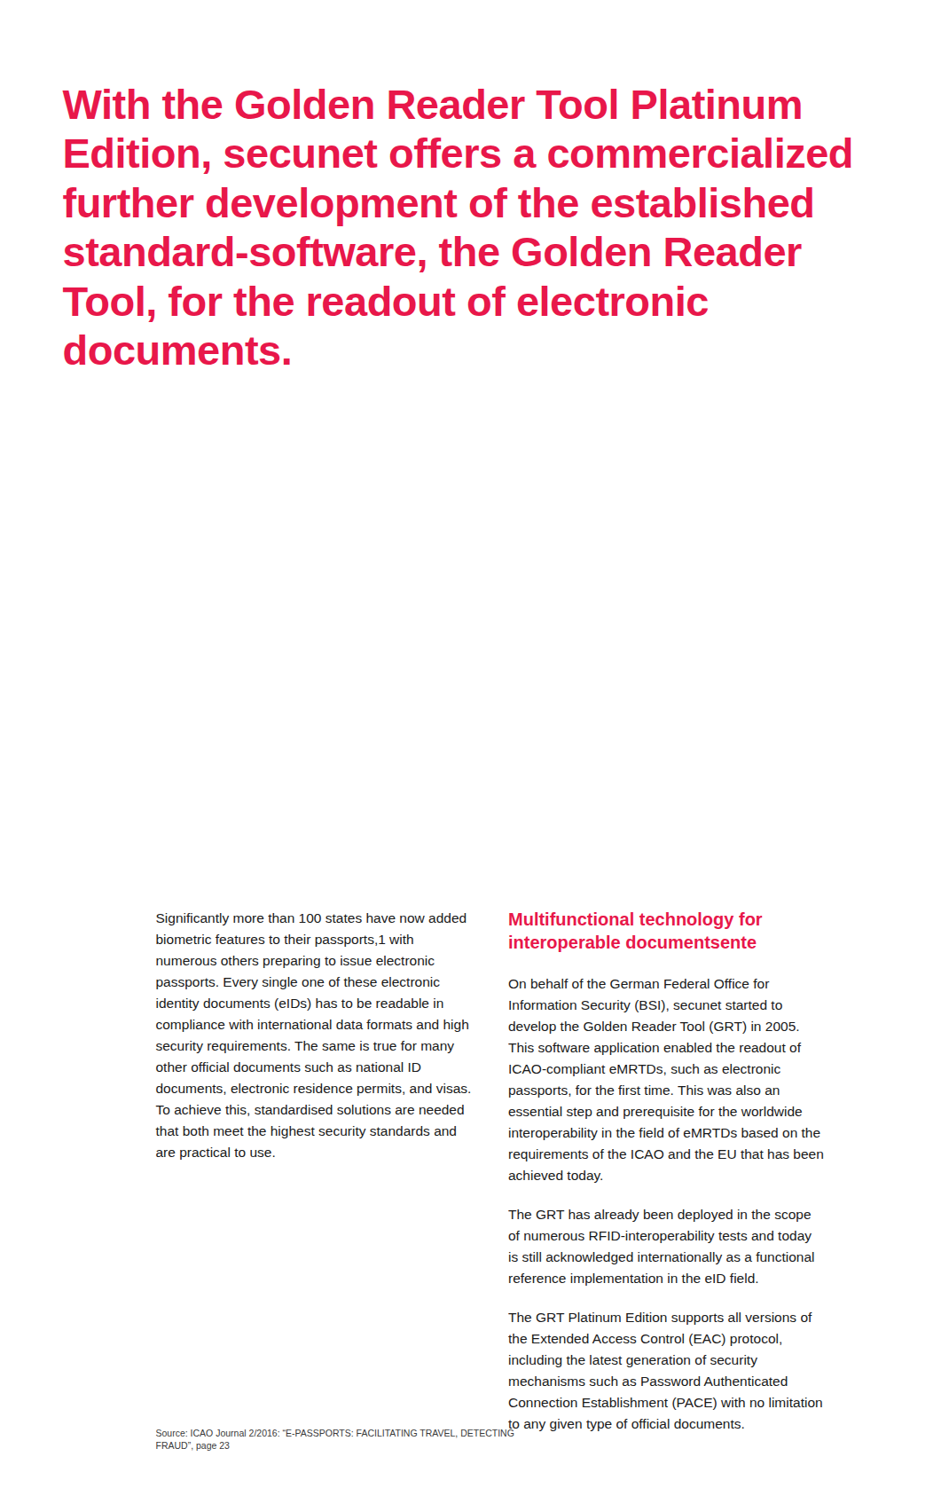With the Golden Reader Tool Platinum Edition, secunet offers a commercialized further development of the established standard-software, the Golden Reader Tool, for the readout of electronic documents.
Significantly more than 100 states have now added biometric features to their passports,1 with numerous others preparing to issue electronic passports. Every single one of these electronic identity documents (eIDs) has to be readable in compliance with international data formats and high security requirements. The same is true for many other official documents such as national ID documents, electronic residence permits, and visas. To achieve this, standardised solutions are needed that both meet the highest security standards and are practical to use.
Multifunctional technology for interoperable documentsente
On behalf of the German Federal Office for Information Security (BSI), secunet started to develop the Golden Reader Tool (GRT) in 2005. This software application enabled the readout of ICAO-compliant eMRTDs, such as electronic passports, for the first time. This was also an essential step and prerequisite for the worldwide interoperability in the field of eMRTDs based on the requirements of the ICAO and the EU that has been achieved today.
The GRT has already been deployed in the scope of numerous RFID-interoperability tests and today is still acknowledged internationally as a functional reference implementation in the eID field.
The GRT Platinum Edition supports all versions of the Extended Access Control (EAC) protocol, including the latest generation of security mechanisms such as Password Authenticated Connection Establishment (PACE) with no limitation to any given type of official documents.
Source: ICAO Journal 2/2016: “E-PASSPORTS: FACILITATING TRAVEL, DETECTING FRAUD”, page 23